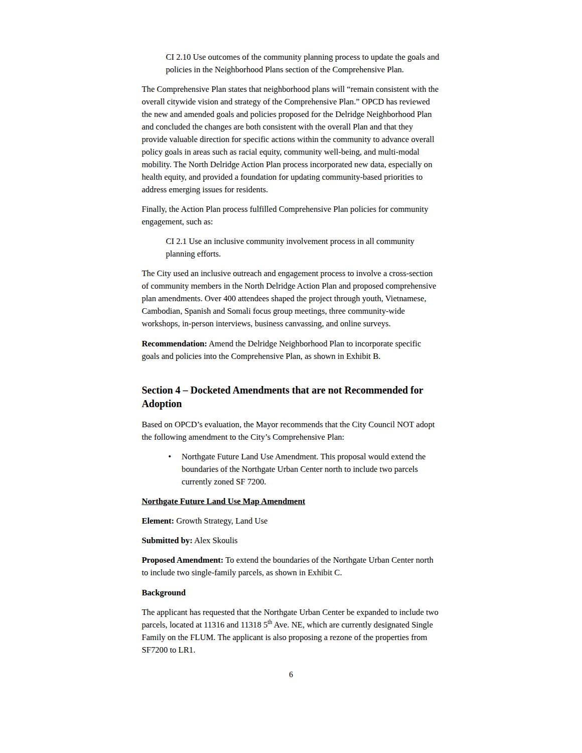CI 2.10 Use outcomes of the community planning process to update the goals and policies in the Neighborhood Plans section of the Comprehensive Plan.
The Comprehensive Plan states that neighborhood plans will “remain consistent with the overall citywide vision and strategy of the Comprehensive Plan.” OPCD has reviewed the new and amended goals and policies proposed for the Delridge Neighborhood Plan and concluded the changes are both consistent with the overall Plan and that they provide valuable direction for specific actions within the community to advance overall policy goals in areas such as racial equity, community well-being, and multi-modal mobility. The North Delridge Action Plan process incorporated new data, especially on health equity, and provided a foundation for updating community-based priorities to address emerging issues for residents.
Finally, the Action Plan process fulfilled Comprehensive Plan policies for community engagement, such as:
CI 2.1 Use an inclusive community involvement process in all community planning efforts.
The City used an inclusive outreach and engagement process to involve a cross-section of community members in the North Delridge Action Plan and proposed comprehensive plan amendments. Over 400 attendees shaped the project through youth, Vietnamese, Cambodian, Spanish and Somali focus group meetings, three community-wide workshops, in-person interviews, business canvassing, and online surveys.
Recommendation: Amend the Delridge Neighborhood Plan to incorporate specific goals and policies into the Comprehensive Plan, as shown in Exhibit B.
Section 4 – Docketed Amendments that are not Recommended for Adoption
Based on OPCD’s evaluation, the Mayor recommends that the City Council NOT adopt the following amendment to the City’s Comprehensive Plan:
Northgate Future Land Use Amendment. This proposal would extend the boundaries of the Northgate Urban Center north to include two parcels currently zoned SF 7200.
Northgate Future Land Use Map Amendment
Element: Growth Strategy, Land Use
Submitted by: Alex Skoulis
Proposed Amendment: To extend the boundaries of the Northgate Urban Center north to include two single-family parcels, as shown in Exhibit C.
Background
The applicant has requested that the Northgate Urban Center be expanded to include two parcels, located at 11316 and 11318 5th Ave. NE, which are currently designated Single Family on the FLUM. The applicant is also proposing a rezone of the properties from SF7200 to LR1.
6